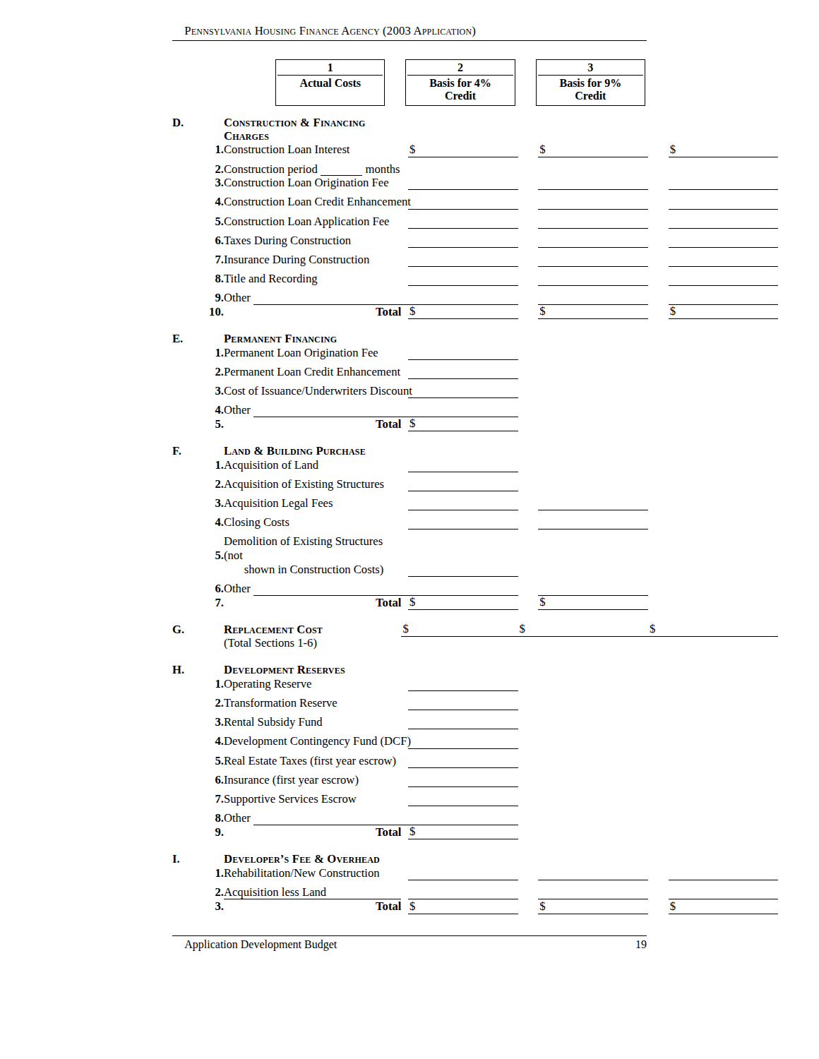Pennsylvania Housing Finance Agency (2003 Application)
1 Actual Costs
2 Basis for 4%
Credit
3 Basis for 9%
Credit
| D. | | Construction & Financing | | | | | | |
| | | Charges | | | | | | |
| | 1. | Construction Loan Interest | | $ | | $ | | $ |
| | 2. | Construction period months | | | | | | |
| | 3. | Construction Loan Origination Fee | | | | | | |
| | 4. | Construction Loan Credit Enhancement | | | | | | |
| | 5. | Construction Loan Application Fee | | | | | | |
| | 6. | Taxes During Construction | | | | | | |
| | 7. | Insurance During Construction | | | | | | |
| | 8. | Title and Recording | | | | | | |
| | 9. | Other | | | | | | |
| | 10. | Total | | $ | | $ | | $ |
| E. | | Permanent Financing | | | | | | |
| | 1. | Permanent Loan Origination Fee | | | | | | |
| | 2. | Permanent Loan Credit Enhancement | | | | | | |
| | 3. | Cost of Issuance/Underwriters Discount | | | | | | |
| | 4. | Other | | | | | | |
| | 5. | Total | | $ | | | | |
| F. | | Land & Building Purchase | | | | | | |
| | 1. | Acquisition of Land | | | | | | |
| | 2. | Acquisition of Existing Structures | | | | | | |
| | 3. | Acquisition Legal Fees | | | | | | |
| | 4. | Closing Costs | | | | | | |
| | 5. | Demolition of Existing Structures (not | | | | | | |
| | | shown in Construction Costs) | | | | | | |
| | 6. | Other | | | | | | |
| | 7. | Total | | $ | | $ | | |
| G. | | Replacement Cost | $ | | $ | | $ | |
| | | (Total Sections 1-6) | | | | | | |
| H. | | Development Reserves | | | | | | |
| | 1. | Operating Reserve | | | | | | |
| | 2. | Transformation Reserve | | | | | | |
| | 3. | Rental Subsidy Fund | | | | | | |
| | 4. | Development Contingency Fund (DCF) | | | | | | |
| | 5. | Real Estate Taxes (first year escrow) | | | | | | |
| | 6. | Insurance (first year escrow) | | | | | | |
| | 7. | Supportive Services Escrow | | | | | | |
| | 8. | Other | | | | | | |
| | 9. | Total | | $ | | | | |
| I. | | Developer’s Fee & Overhead | | | | | | |
| | 1. | Rehabilitation/New Construction | | | | | | |
| | 2. | Acquisition less Land | | | | | | |
| | 3. | Total | | $ | | $ | | $ |
Application Development Budget
19